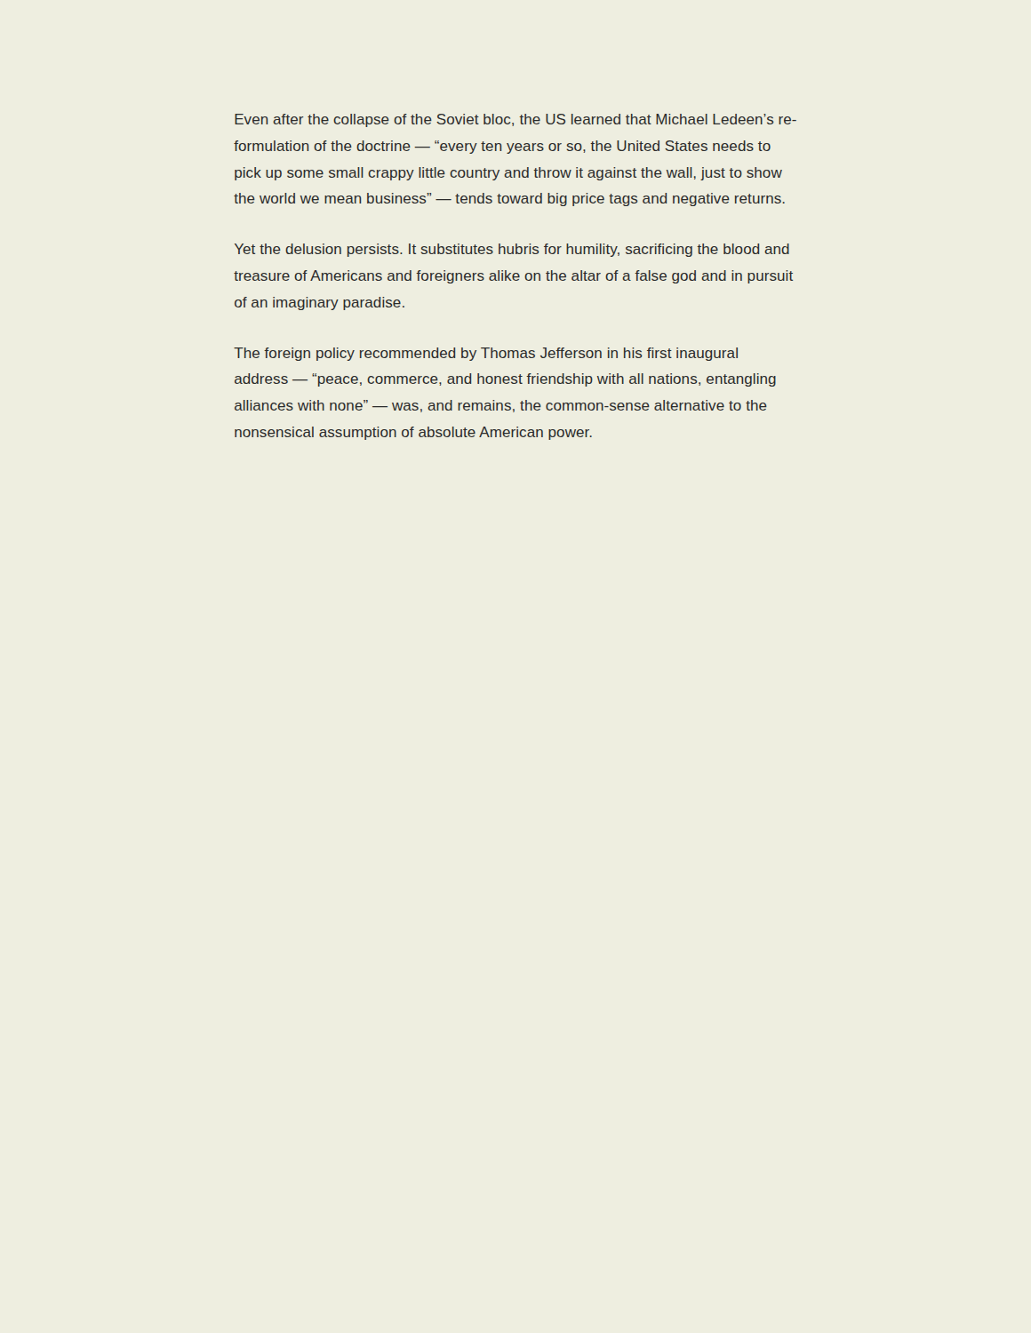Even after the collapse of the Soviet bloc, the US learned that Michael Ledeen’s re-formulation of the doctrine — “every ten years or so, the United States needs to pick up some small crappy little country and throw it against the wall, just to show the world we mean business” — tends toward big price tags and negative returns.
Yet the delusion persists. It substitutes hubris for humility, sacrificing the blood and treasure of Americans and foreigners alike on the altar of a false god and in pursuit of an imaginary paradise.
The foreign policy recommended by Thomas Jefferson in his first inaugural address — “peace, commerce, and honest friendship with all nations, entangling alliances with none” — was, and remains, the common-sense alternative to the nonsensical assumption of absolute American power.